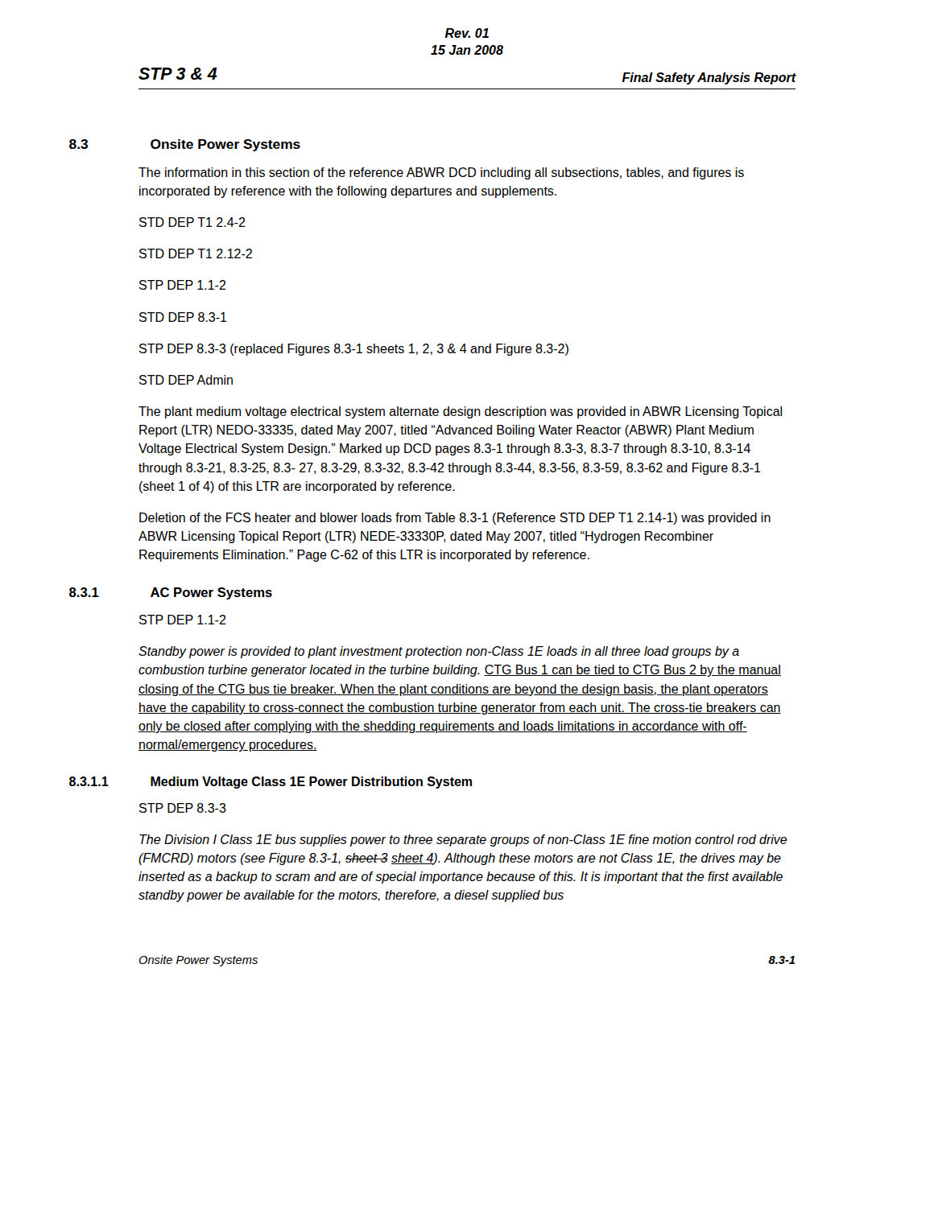Rev. 01
15 Jan 2008
STP 3 & 4 Final Safety Analysis Report
8.3 Onsite Power Systems
The information in this section of the reference ABWR DCD including all subsections, tables, and figures is incorporated by reference with the following departures and supplements.
STD DEP T1 2.4-2
STD DEP T1 2.12-2
STP DEP 1.1-2
STD DEP 8.3-1
STP DEP 8.3-3 (replaced Figures 8.3-1 sheets 1, 2, 3 & 4 and Figure 8.3-2)
STD DEP Admin
The plant medium voltage electrical system alternate design description was provided in ABWR Licensing Topical Report (LTR) NEDO-33335, dated May 2007, titled “Advanced Boiling Water Reactor (ABWR) Plant Medium Voltage Electrical System Design.” Marked up DCD pages 8.3-1 through 8.3-3, 8.3-7 through 8.3-10, 8.3-14 through 8.3-21, 8.3-25, 8.3- 27, 8.3-29, 8.3-32, 8.3-42 through 8.3-44, 8.3-56, 8.3-59, 8.3-62 and Figure 8.3-1 (sheet 1 of 4) of this LTR are incorporated by reference.
Deletion of the FCS heater and blower loads from Table 8.3-1 (Reference STD DEP T1 2.14-1) was provided in ABWR Licensing Topical Report (LTR) NEDE-33330P, dated May 2007, titled “Hydrogen Recombiner Requirements Elimination.” Page C-62 of this LTR is incorporated by reference.
8.3.1 AC Power Systems
STP DEP 1.1-2
Standby power is provided to plant investment protection non-Class 1E loads in all three load groups by a combustion turbine generator located in the turbine building. CTG Bus 1 can be tied to CTG Bus 2 by the manual closing of the CTG bus tie breaker. When the plant conditions are beyond the design basis, the plant operators have the capability to cross-connect the combustion turbine generator from each unit. The cross-tie breakers can only be closed after complying with the shedding requirements and loads limitations in accordance with off-normal/emergency procedures.
8.3.1.1 Medium Voltage Class 1E Power Distribution System
STP DEP 8.3-3
The Division I Class 1E bus supplies power to three separate groups of non-Class 1E fine motion control rod drive (FMCRD) motors (see Figure 8.3-1, sheet 3 sheet 4). Although these motors are not Class 1E, the drives may be inserted as a backup to scram and are of special importance because of this. It is important that the first available standby power be available for the motors, therefore, a diesel supplied bus
Onsite Power Systems 8.3-1